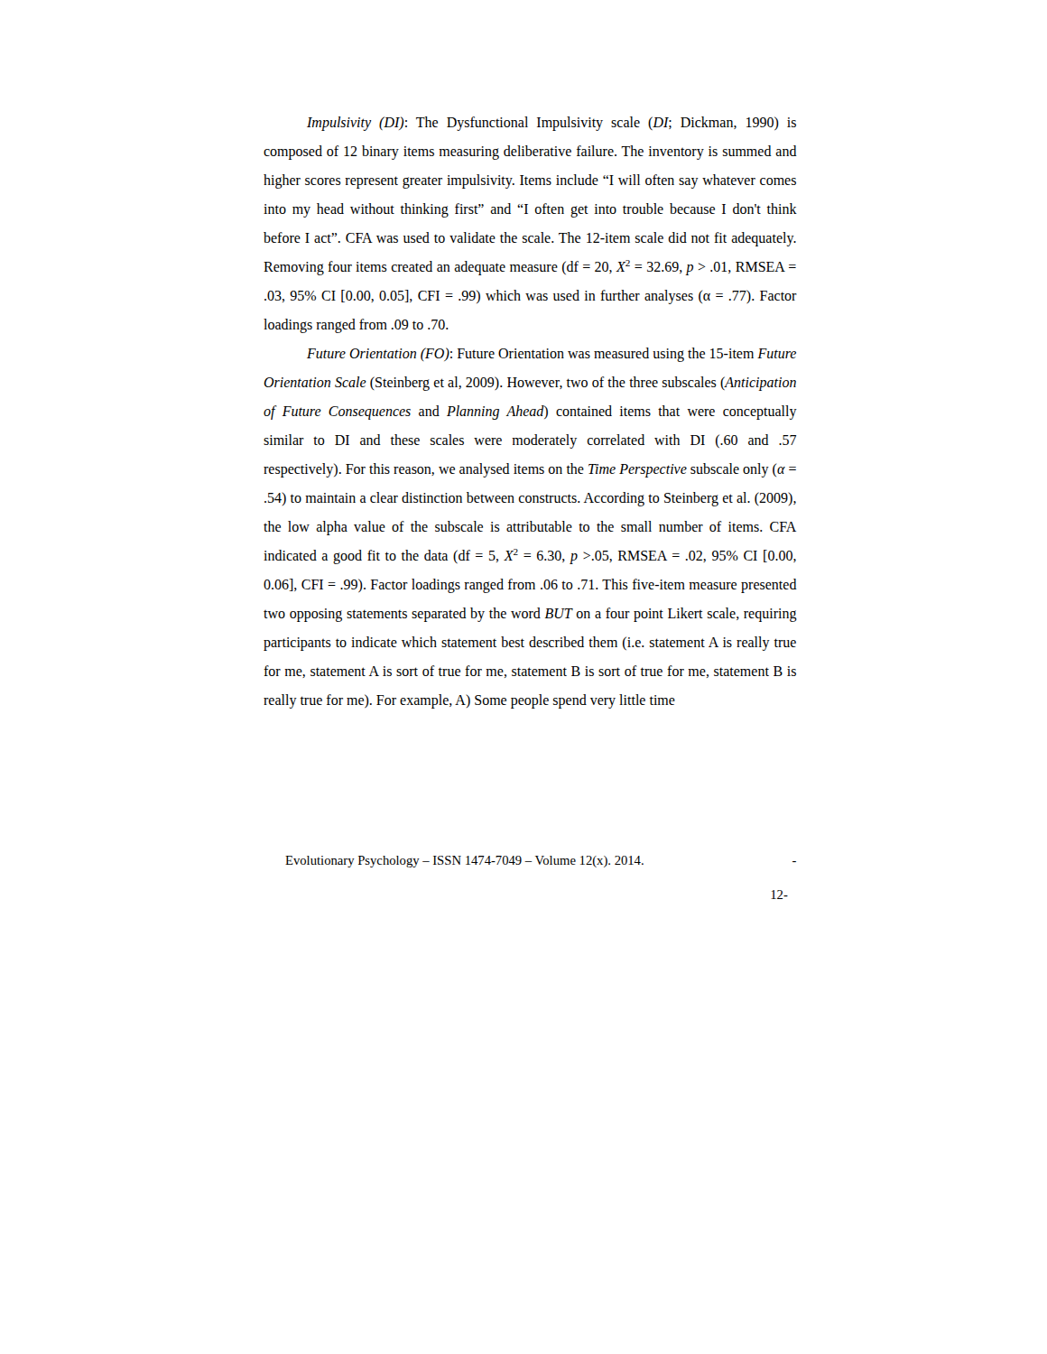Impulsivity (DI): The Dysfunctional Impulsivity scale (DI; Dickman, 1990) is composed of 12 binary items measuring deliberative failure. The inventory is summed and higher scores represent greater impulsivity. Items include “I will often say whatever comes into my head without thinking first” and “I often get into trouble because I don't think before I act”. CFA was used to validate the scale. The 12-item scale did not fit adequately. Removing four items created an adequate measure (df = 20, X2 = 32.69, p > .01, RMSEA = .03, 95% CI [0.00, 0.05], CFI = .99) which was used in further analyses (α = .77). Factor loadings ranged from .09 to .70.
Future Orientation (FO): Future Orientation was measured using the 15-item Future Orientation Scale (Steinberg et al, 2009). However, two of the three subscales (Anticipation of Future Consequences and Planning Ahead) contained items that were conceptually similar to DI and these scales were moderately correlated with DI (.60 and .57 respectively). For this reason, we analysed items on the Time Perspective subscale only (α = .54) to maintain a clear distinction between constructs. According to Steinberg et al. (2009), the low alpha value of the subscale is attributable to the small number of items. CFA indicated a good fit to the data (df = 5, X2 = 6.30, p >.05, RMSEA = .02, 95% CI [0.00, 0.06], CFI = .99). Factor loadings ranged from .06 to .71. This five-item measure presented two opposing statements separated by the word BUT on a four point Likert scale, requiring participants to indicate which statement best described them (i.e. statement A is really true for me, statement A is sort of true for me, statement B is sort of true for me, statement B is really true for me). For example, A) Some people spend very little time
Evolutionary Psychology – ISSN 1474-7049 – Volume 12(x). 2014.
-
12-